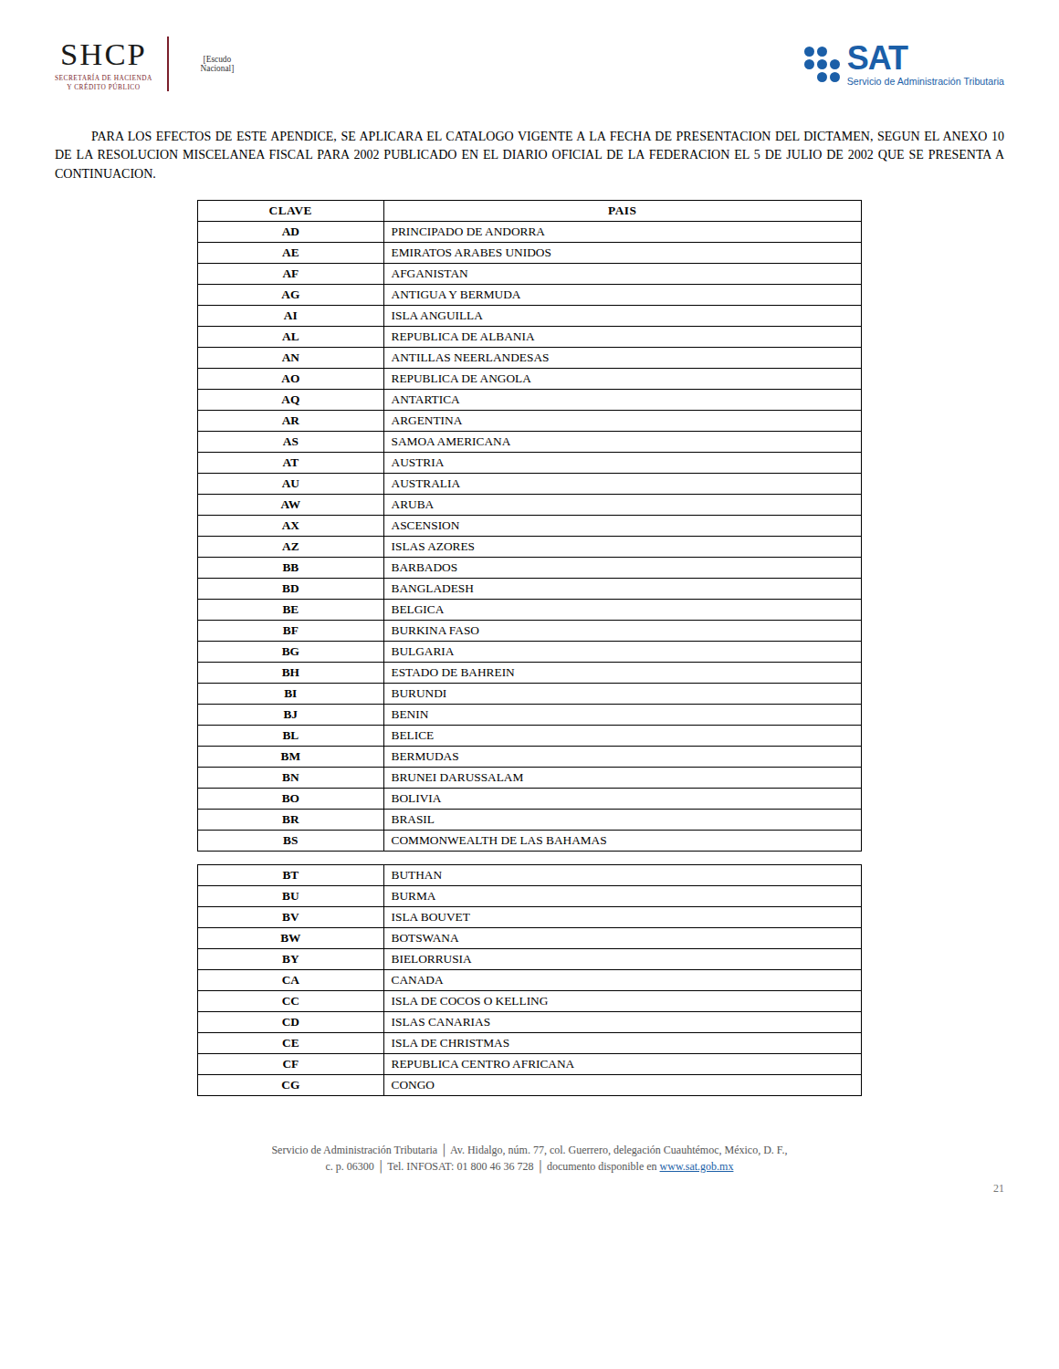SHCP
SECRETARÍA DE HACIENDA
Y CRÉDITO PÚBLICO
[Escudo
Nacional]
SAT Servicio de Administración Tributaria
PARA LOS EFECTOS DE ESTE APENDICE, SE APLICARA EL CATALOGO VIGENTE A LA FECHA DE PRESENTACION DEL DICTAMEN, SEGUN EL ANEXO 10 DE LA RESOLUCION MISCELANEA FISCAL PARA 2002 PUBLICADO EN EL DIARIO OFICIAL DE LA FEDERACION EL 5 DE JULIO DE 2002 QUE SE PRESENTA A CONTINUACION.
| CLAVE | PAIS |
| --- | --- |
| AD | PRINCIPADO DE ANDORRA |
| AE | EMIRATOS ARABES UNIDOS |
| AF | AFGANISTAN |
| AG | ANTIGUA Y BERMUDA |
| AI | ISLA ANGUILLA |
| AL | REPUBLICA DE ALBANIA |
| AN | ANTILLAS NEERLANDESAS |
| AO | REPUBLICA DE ANGOLA |
| AQ | ANTARTICA |
| AR | ARGENTINA |
| AS | SAMOA AMERICANA |
| AT | AUSTRIA |
| AU | AUSTRALIA |
| AW | ARUBA |
| AX | ASCENSION |
| AZ | ISLAS AZORES |
| BB | BARBADOS |
| BD | BANGLADESH |
| BE | BELGICA |
| BF | BURKINA FASO |
| BG | BULGARIA |
| BH | ESTADO DE BAHREIN |
| BI | BURUNDI |
| BJ | BENIN |
| BL | BELICE |
| BM | BERMUDAS |
| BN | BRUNEI DARUSSALAM |
| BO | BOLIVIA |
| BR | BRASIL |
| BS | COMMONWEALTH DE LAS BAHAMAS |
| BT | BUTHAN |
| BU | BURMA |
| BV | ISLA BOUVET |
| BW | BOTSWANA |
| BY | BIELORRUSIA |
| CA | CANADA |
| CC | ISLA DE COCOS O KELLING |
| CD | ISLAS CANARIAS |
| CE | ISLA DE CHRISTMAS |
| CF | REPUBLICA CENTRO AFRICANA |
| CG | CONGO |
Servicio de Administración Tributaria │ Av. Hidalgo, núm. 77, col. Guerrero, delegación Cuauhtémoc, México, D. F.,
c. p. 06300 │ Tel. INFOSAT: 01 800 46 36 728 │ documento disponible en www.sat.gob.mx
21